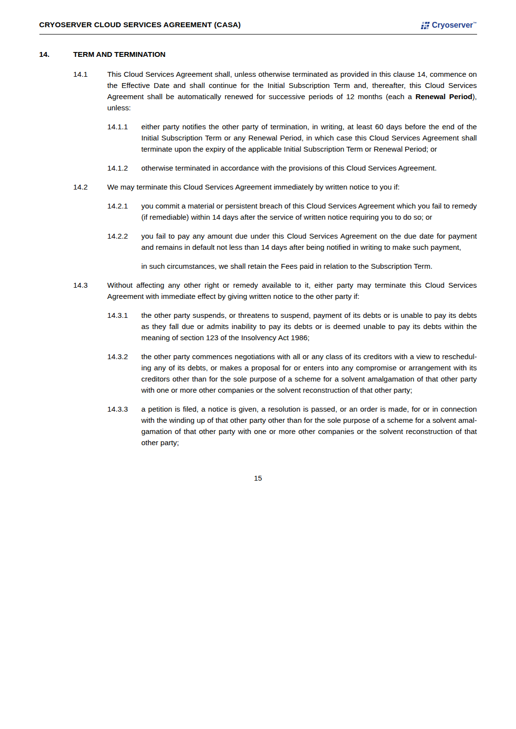CRYOSERVER CLOUD SERVICES AGREEMENT (CASA)
Cryoserver™
14. TERM AND TERMINATION
14.1
This Cloud Services Agreement shall, unless otherwise terminated as provided in this clause 14, commence on the Effective Date and shall continue for the Initial Subscription Term and, thereafter, this Cloud Services Agreement shall be automatically renewed for successive periods of 12 months (each a Renewal Period), unless:
14.1.1
either party notifies the other party of termination, in writing, at least 60 days before the end of the Initial Subscription Term or any Renewal Period, in which case this Cloud Services Agreement shall terminate upon the expiry of the applicable Initial Subscription Term or Renewal Period; or
14.1.2
otherwise terminated in accordance with the provisions of this Cloud Services Agreement.
14.2
We may terminate this Cloud Services Agreement immediately by written notice to you if:
14.2.1
you commit a material or persistent breach of this Cloud Services Agreement which you fail to remedy (if remediable) within 14 days after the service of written notice requiring you to do so; or
14.2.2
you fail to pay any amount due under this Cloud Services Agreement on the due date for payment and remains in default not less than 14 days after being notified in writing to make such payment,
in such circumstances, we shall retain the Fees paid in relation to the Subscription Term.
14.3
Without affecting any other right or remedy available to it, either party may terminate this Cloud Services Agreement with immediate effect by giving written notice to the other party if:
14.3.1
the other party suspends, or threatens to suspend, payment of its debts or is unable to pay its debts as they fall due or admits inability to pay its debts or is deemed unable to pay its debts within the meaning of section 123 of the Insolvency Act 1986;
14.3.2
the other party commences negotiations with all or any class of its creditors with a view to rescheduling any of its debts, or makes a proposal for or enters into any compromise or arrangement with its creditors other than for the sole purpose of a scheme for a solvent amalgamation of that other party with one or more other companies or the solvent reconstruction of that other party;
14.3.3
a petition is filed, a notice is given, a resolution is passed, or an order is made, for or in connection with the winding up of that other party other than for the sole purpose of a scheme for a solvent amalgamation of that other party with one or more other companies or the solvent reconstruction of that other party;
15